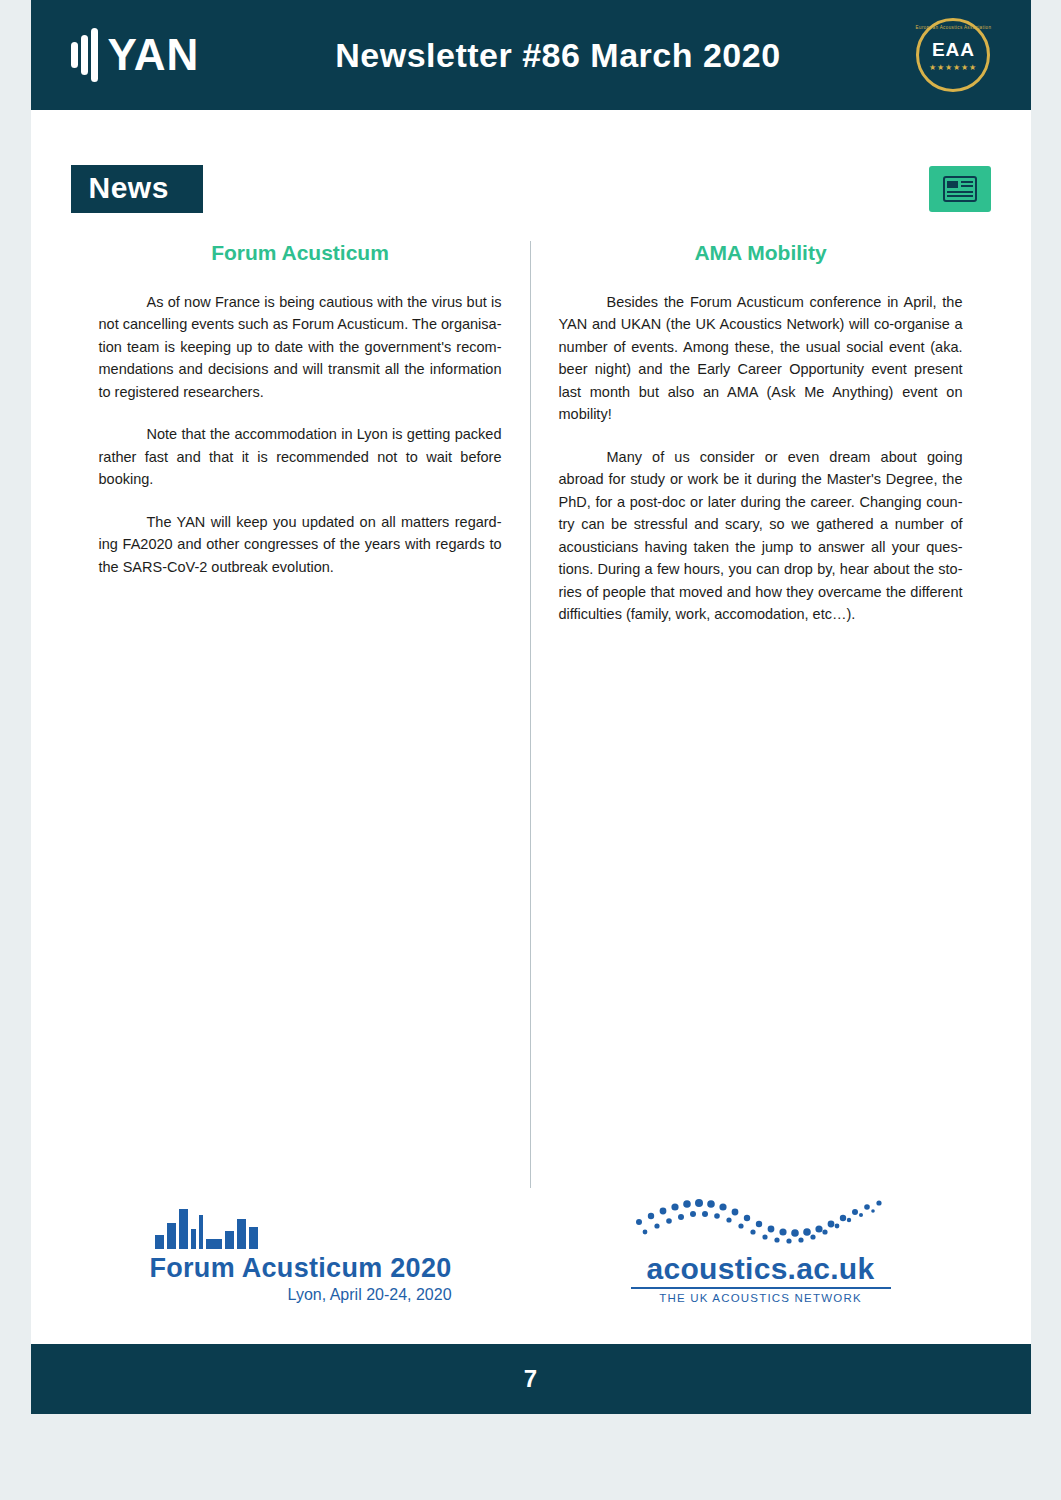YAN
Newsletter #86 March 2020
European Acoustics Association
EAA
★★★★★★
News
Forum Acusticum
As of now France is being cautious with the virus but is not cancelling events such as Forum Acusticum. The organisation team is keeping up to date with the government's recommendations and decisions and will transmit all the information to registered researchers.
Note that the accommodation in Lyon is getting packed rather fast and that it is recommended not to wait before booking.
The YAN will keep you updated on all matters regarding FA2020 and other congresses of the years with regards to the SARS-CoV-2 outbreak evolution.
AMA Mobility
Besides the Forum Acusticum conference in April, the YAN and UKAN (the UK Acoustics Network) will co-organise a number of events. Among these, the usual social event (aka. beer night) and the Early Career Opportunity event present last month but also an AMA (Ask Me Anything) event on mobility!
Many of us consider or even dream about going abroad for study or work be it during the Master's Degree, the PhD, for a post-doc or later during the career. Changing country can be stressful and scary, so we gathered a number of acousticians having taken the jump to answer all your questions. During a few hours, you can drop by, hear about the stories of people that moved and how they overcame the different difficulties (family, work, accomodation, etc…).
Forum Acusticum 2020
Lyon, April 20-24, 2020
acoustics.ac.uk
THE UK ACOUSTICS NETWORK
7